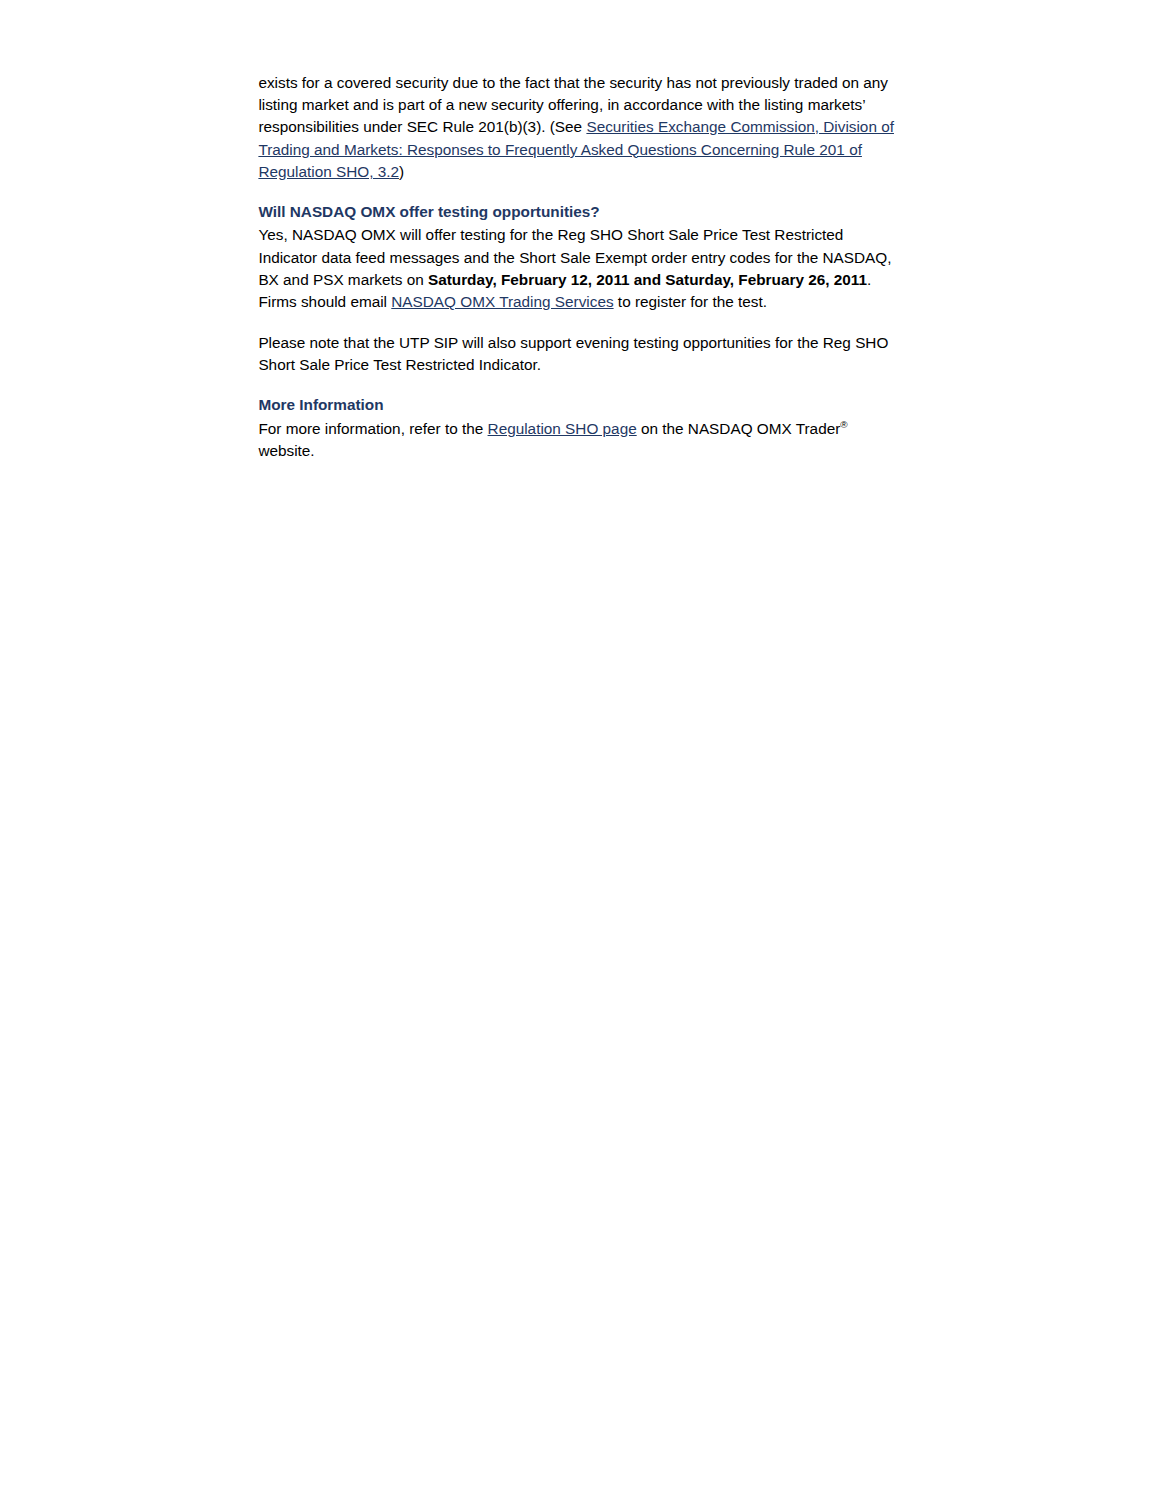exists for a covered security due to the fact that the security has not previously traded on any listing market and is part of a new security offering, in accordance with the listing markets’ responsibilities under SEC Rule 201(b)(3). (See Securities Exchange Commission, Division of Trading and Markets: Responses to Frequently Asked Questions Concerning Rule 201 of Regulation SHO, 3.2)
Will NASDAQ OMX offer testing opportunities?
Yes, NASDAQ OMX will offer testing for the Reg SHO Short Sale Price Test Restricted Indicator data feed messages and the Short Sale Exempt order entry codes for the NASDAQ, BX and PSX markets on Saturday, February 12, 2011 and Saturday, February 26, 2011. Firms should email NASDAQ OMX Trading Services to register for the test.
Please note that the UTP SIP will also support evening testing opportunities for the Reg SHO Short Sale Price Test Restricted Indicator.
More Information
For more information, refer to the Regulation SHO page on the NASDAQ OMX Trader® website.